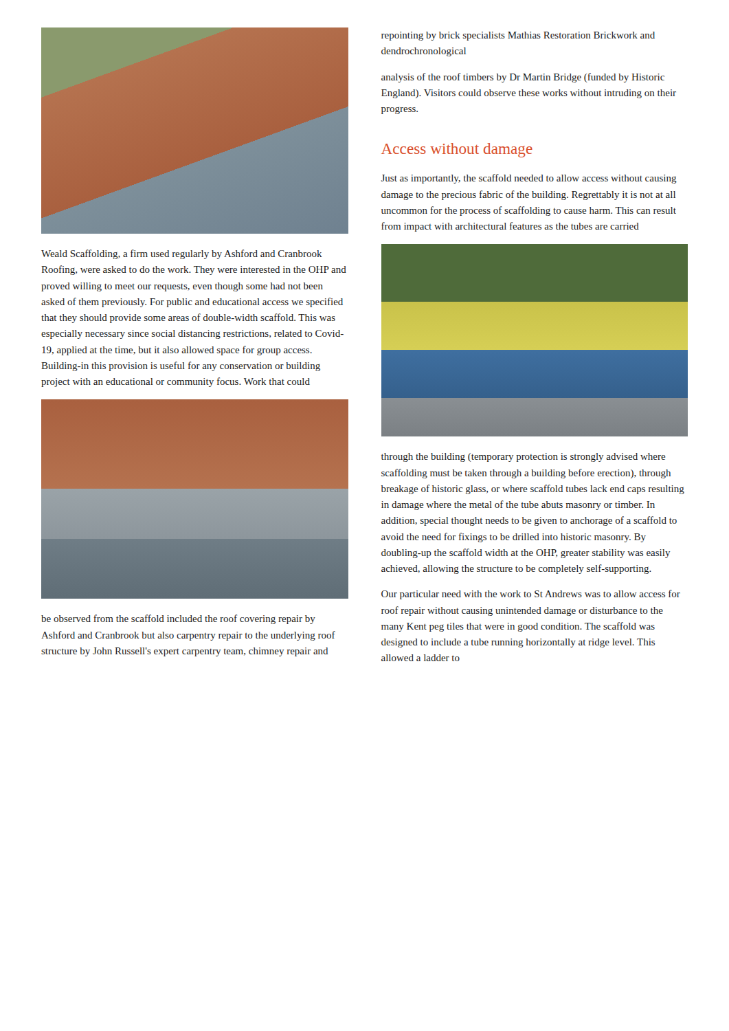Weald Scaffolding, a firm used regularly by Ashford and Cranbrook Roofing, were asked to do the work. They were interested in the OHP and proved willing to meet our requests, even though some had not been asked of them previously. For public and educational access we specified that they should provide some areas of double-width scaffold. This was especially necessary since social distancing restrictions, related to Covid-19, applied at the time, but it also allowed space for group access. Building-in this provision is useful for any conservation or building project with an educational or community focus. Work that could
be observed from the scaffold included the roof covering repair by Ashford and Cranbrook but also carpentry repair to the underlying roof structure by John Russell's expert carpentry team, chimney repair and repointing by brick specialists Mathias Restoration Brickwork and dendrochronological
analysis of the roof timbers by Dr Martin Bridge (funded by Historic England). Visitors could observe these works without intruding on their progress.
Access without damage
Just as importantly, the scaffold needed to allow access without causing damage to the precious fabric of the building. Regrettably it is not at all uncommon for the process of scaffolding to cause harm. This can result from impact with architectural features as the tubes are carried
through the building (temporary protection is strongly advised where scaffolding must be taken through a building before erection), through breakage of historic glass, or where scaffold tubes lack end caps resulting in damage where the metal of the tube abuts masonry or timber. In addition, special thought needs to be given to anchorage of a scaffold to avoid the need for fixings to be drilled into historic masonry. By doubling-up the scaffold width at the OHP, greater stability was easily achieved, allowing the structure to be completely self-supporting.
Our particular need with the work to St Andrews was to allow access for roof repair without causing unintended damage or disturbance to the many Kent peg tiles that were in good condition. The scaffold was designed to include a tube running horizontally at ridge level. This allowed a ladder to